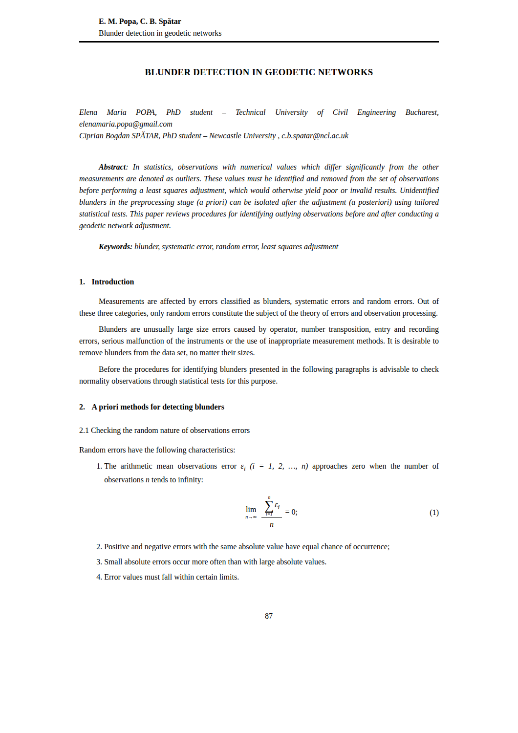E. M. Popa, C. B. Spătar
Blunder detection in geodetic networks
BLUNDER DETECTION IN GEODETIC NETWORKS
Elena Maria POPA, PhD student – Technical University of Civil Engineering Bucharest, elenamaria.popa@gmail.com
Ciprian Bogdan SPĂTAR, PhD student – Newcastle University , c.b.spatar@ncl.ac.uk
Abstract: In statistics, observations with numerical values which differ significantly from the other measurements are denoted as outliers. These values must be identified and removed from the set of observations before performing a least squares adjustment, which would otherwise yield poor or invalid results. Unidentified blunders in the preprocessing stage (a priori) can be isolated after the adjustment (a posteriori) using tailored statistical tests. This paper reviews procedures for identifying outlying observations before and after conducting a geodetic network adjustment.
Keywords: blunder, systematic error, random error, least squares adjustment
1. Introduction
Measurements are affected by errors classified as blunders, systematic errors and random errors. Out of these three categories, only random errors constitute the subject of the theory of errors and observation processing.
Blunders are unusually large size errors caused by operator, number transposition, entry and recording errors, serious malfunction of the instruments or the use of inappropriate measurement methods. It is desirable to remove blunders from the data set, no matter their sizes.
Before the procedures for identifying blunders presented in the following paragraphs is advisable to check normality observations through statistical tests for this purpose.
2. A priori methods for detecting blunders
2.1 Checking the random nature of observations errors
Random errors have the following characteristics:
The arithmetic mean observations error εi (i = 1, 2, …, n) approaches zero when the number of observations n tends to infinity:
lim n→∞ n ∑ i=1 εi n = 0; (1)
Positive and negative errors with the same absolute value have equal chance of occurrence;
Small absolute errors occur more often than with large absolute values.
Error values must fall within certain limits.
87